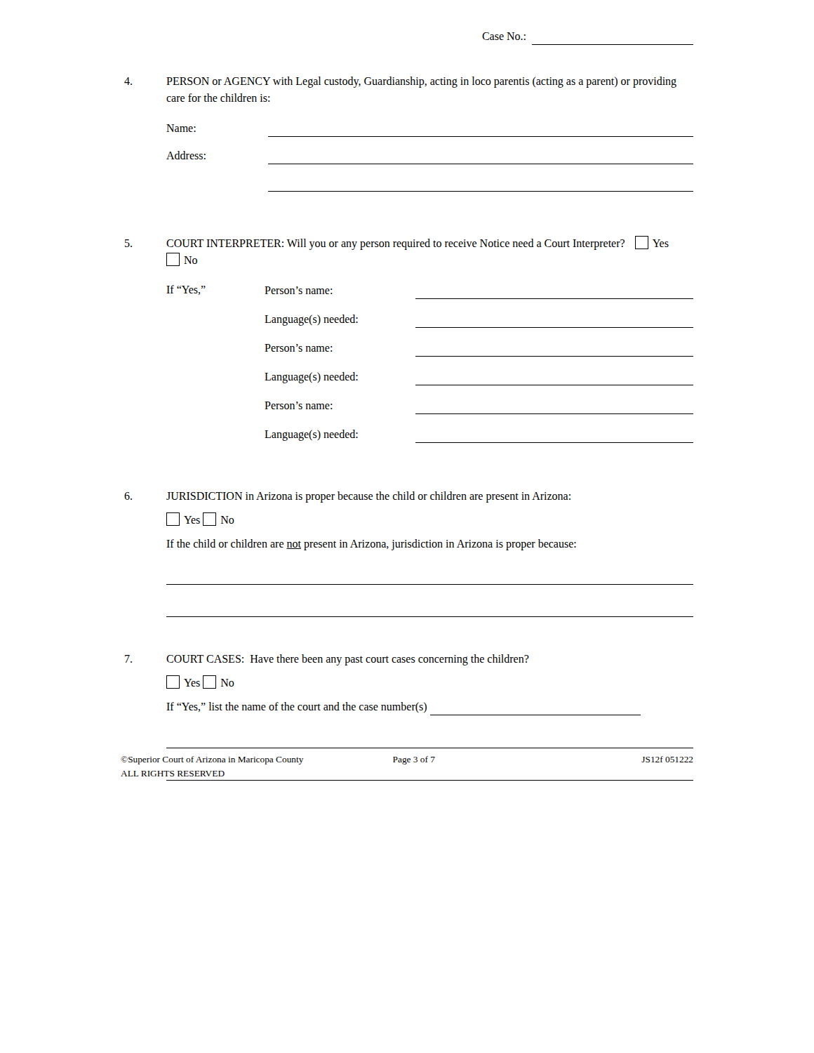Case No.:
4.
PERSON or AGENCY with Legal custody, Guardianship, acting in loco parentis (acting as a parent) or providing care for the children is:
Name:
Address:
5.
COURT INTERPRETER: Will you or any person required to receive Notice need a Court Interpreter? Yes No
If “Yes,”
Person’s name:
Language(s) needed:
Person’s name:
Language(s) needed:
Person’s name:
Language(s) needed:
6.
JURISDICTION in Arizona is proper because the child or children are present in Arizona:
Yes No
If the child or children are not present in Arizona, jurisdiction in Arizona is proper because:
7.
COURT CASES: Have there been any past court cases concerning the children?
Yes No
If “Yes,” list the name of the court and the case number(s)
©Superior Court of Arizona in Maricopa County
ALL RIGHTS RESERVED
Page 3 of 7
JS12f 051222